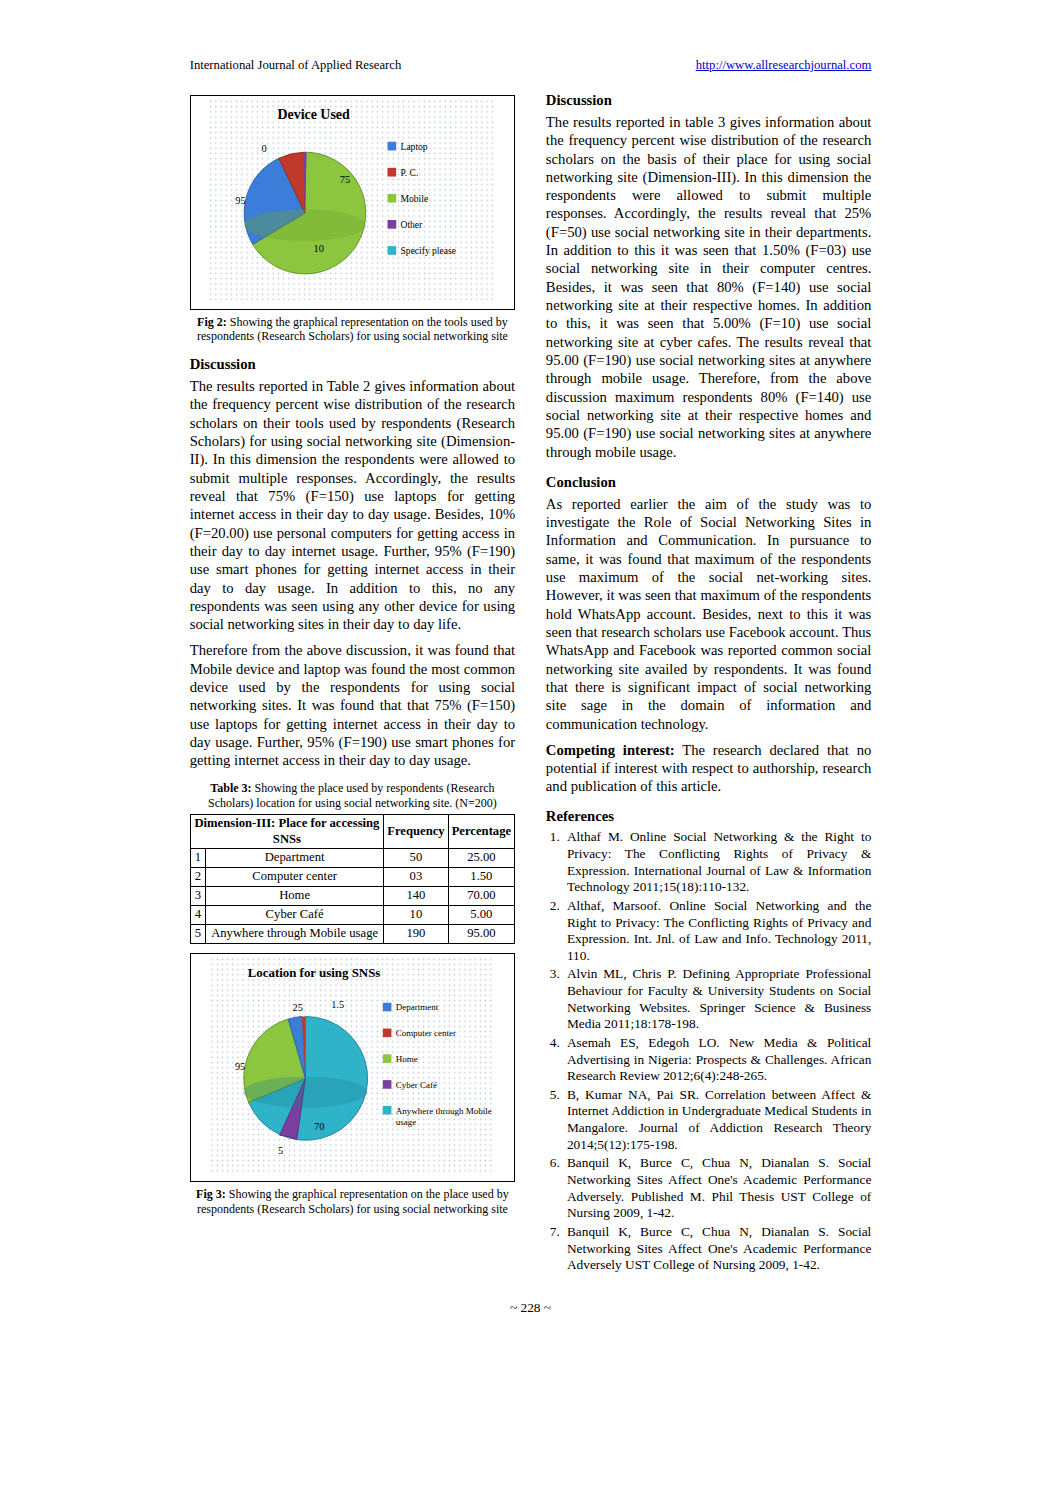International Journal of Applied Research http://www.allresearchjournal.com
Device Used 0 75 95 10 Laptop P. C. Mobile Other Specify please
Fig 2: Showing the graphical representation on the tools used by respondents (Research Scholars) for using social networking site
Discussion
The results reported in Table 2 gives information about the frequency percent wise distribution of the research scholars on their tools used by respondents (Research Scholars) for using social networking site (Dimension-II). In this dimension the respondents were allowed to submit multiple responses. Accordingly, the results reveal that 75% (F=150) use laptops for getting internet access in their day to day usage. Besides, 10% (F=20.00) use personal computers for getting access in their day to day internet usage. Further, 95% (F=190) use smart phones for getting internet access in their day to day usage. In addition to this, no any respondents was seen using any other device for using social networking sites in their day to day life.
Therefore from the above discussion, it was found that Mobile device and laptop was found the most common device used by the respondents for using social networking sites. It was found that that 75% (F=150) use laptops for getting internet access in their day to day usage. Further, 95% (F=190) use smart phones for getting internet access in their day to day usage.
Table 3: Showing the place used by respondents (Research Scholars) location for using social networking site. (N=200)
| Dimension-III: Place for accessing SNSs | Frequency | Percentage |
| --- | --- | --- |
| 1 | Department | 50 | 25.00 |
| 2 | Computer center | 03 | 1.50 |
| 3 | Home | 140 | 70.00 |
| 4 | Cyber Café | 10 | 5.00 |
| 5 | Anywhere through Mobile usage | 190 | 95.00 |
Location for using SNSs 25 1.5 95 70 5 Department Computer center Home Cyber Café Anywhere through Mobile usage
Fig 3: Showing the graphical representation on the place used by respondents (Research Scholars) for using social networking site
Discussion
The results reported in table 3 gives information about the frequency percent wise distribution of the research scholars on the basis of their place for using social networking site (Dimension-III). In this dimension the respondents were allowed to submit multiple responses. Accordingly, the results reveal that 25% (F=50) use social networking site in their departments. In addition to this it was seen that 1.50% (F=03) use social networking site in their computer centres. Besides, it was seen that 80% (F=140) use social networking site at their respective homes. In addition to this, it was seen that 5.00% (F=10) use social networking site at cyber cafes. The results reveal that 95.00 (F=190) use social networking sites at anywhere through mobile usage. Therefore, from the above discussion maximum respondents 80% (F=140) use social networking site at their respective homes and 95.00 (F=190) use social networking sites at anywhere through mobile usage.
Conclusion
As reported earlier the aim of the study was to investigate the Role of Social Networking Sites in Information and Communication. In pursuance to same, it was found that maximum of the respondents use maximum of the social net-working sites. However, it was seen that maximum of the respondents hold WhatsApp account. Besides, next to this it was seen that research scholars use Facebook account. Thus WhatsApp and Facebook was reported common social networking site availed by respondents. It was found that there is significant impact of social networking site sage in the domain of information and communication technology.
Competing interest: The research declared that no potential if interest with respect to authorship, research and publication of this article.
References
Althaf M. Online Social Networking & the Right to Privacy: The Conflicting Rights of Privacy & Expression. International Journal of Law & Information Technology 2011;15(18):110-132.
Althaf, Marsoof. Online Social Networking and the Right to Privacy: The Conflicting Rights of Privacy and Expression. Int. Jnl. of Law and Info. Technology 2011, 110.
Alvin ML, Chris P. Defining Appropriate Professional Behaviour for Faculty & University Students on Social Networking Websites. Springer Science & Business Media 2011;18:178-198.
Asemah ES, Edegoh LO. New Media & Political Advertising in Nigeria: Prospects & Challenges. African Research Review 2012;6(4):248-265.
B, Kumar NA, Pai SR. Correlation between Affect & Internet Addiction in Undergraduate Medical Students in Mangalore. Journal of Addiction Research Theory 2014;5(12):175-198.
Banquil K, Burce C, Chua N, Dianalan S. Social Networking Sites Affect One's Academic Performance Adversely. Published M. Phil Thesis UST College of Nursing 2009, 1-42.
Banquil K, Burce C, Chua N, Dianalan S. Social Networking Sites Affect One's Academic Performance Adversely UST College of Nursing 2009, 1-42.
~ 228 ~